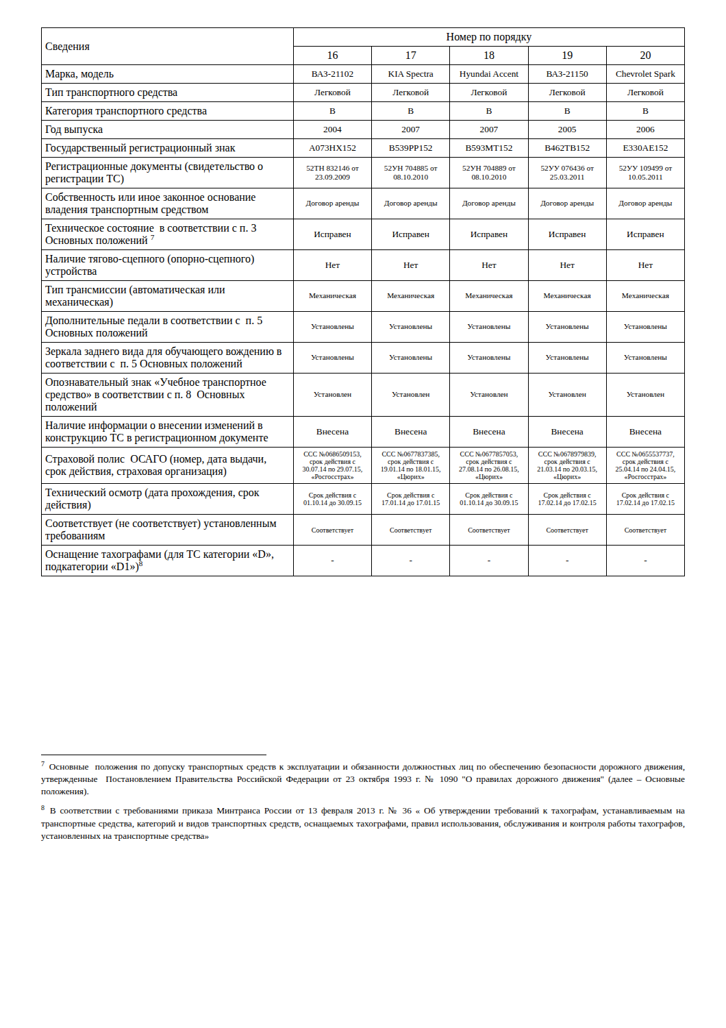| Сведения | Номер по порядку |
| --- | --- |
| 16 | 17 | 18 | 19 | 20 |
| Марка, модель | ВАЗ-21102 | KIA Spectra | Hyundai Accent | ВАЗ-21150 | Chevrolet Spark |
| Тип транспортного средства | Легковой | Легковой | Легковой | Легковой | Легковой |
| Категория транспортного средства | В | В | В | В | В |
| Год выпуска | 2004 | 2007 | 2007 | 2005 | 2006 |
| Государственный регистрационный знак | А073НХ152 | В539РР152 | В593МТ152 | В462ТВ152 | Е330АЕ152 |
| Регистрационные документы (свидетельство о регистрации ТС) | 52ТН 832146 от 23.09.2009 | 52УН 704885 от 08.10.2010 | 52УН 704889 от 08.10.2010 | 52УУ 076436 от 25.03.2011 | 52УУ 109499 от 10.05.2011 |
| Собственность или иное законное основание владения транспортным средством | Договор аренды | Договор аренды | Договор аренды | Договор аренды | Договор аренды |
| Техническое состояние в соответствии с п. 3 Основных положений 7 | Исправен | Исправен | Исправен | Исправен | Исправен |
| Наличие тягово-сцепного (опорно-сцепного) устройства | Нет | Нет | Нет | Нет | Нет |
| Тип трансмиссии (автоматическая или механическая) | Механическая | Механическая | Механическая | Механическая | Механическая |
| Дополнительные педали в соответствии с п. 5 Основных положений | Установлены | Установлены | Установлены | Установлены | Установлены |
| Зеркала заднего вида для обучающего вождению в соответствии с п. 5 Основных положений | Установлены | Установлены | Установлены | Установлены | Установлены |
| Опознавательный знак «Учебное транспортное средство» в соответствии с п. 8 Основных положений | Установлен | Установлен | Установлен | Установлен | Установлен |
| Наличие информации о внесении изменений в конструкцию ТС в регистрационном документе | Внесена | Внесена | Внесена | Внесена | Внесена |
| Страховой полис ОСАГО (номер, дата выдачи, срок действия, страховая организация) | ССС №0686509153, срок действия с 30.07.14 по 29.07.15, «Росгосстрах» | ССС №0677837385, срок действия с 19.01.14 по 18.01.15, «Цюрих» | ССС №0677857053, срок действия с 27.08.14 по 26.08.15, «Цюрих» | ССС №0678979839, срок действия с 21.03.14 по 20.03.15, «Цюрих» | ССС №0655537737, срок действия с 25.04.14 по 24.04.15, «Росгосстрах» |
| Технический осмотр (дата прохождения, срок действия) | Срок действия с 01.10.14 до 30.09.15 | Срок действия с 17.01.14 до 17.01.15 | Срок действия с 01.10.14 до 30.09.15 | Срок действия с 17.02.14 до 17.02.15 | Срок действия с 17.02.14 до 17.02.15 |
| Соответствует (не соответствует) установленным требованиям | Соответствует | Соответствует | Соответствует | Соответствует | Соответствует |
| Оснащение тахографами (для ТС категории «D», подкатегории «D1») 8 | - | - | - | - | - |
7 Основные положения по допуску транспортных средств к эксплуатации и обязанности должностных лиц по обеспечению безопасности дорожного движения, утвержденные Постановлением Правительства Российской Федерации от 23 октября 1993 г. № 1090 "О правилах дорожного движения" (далее – Основные положения).
8 В соответствии с требованиями приказа Минтранса России от 13 февраля 2013 г. № 36 « Об утверждении требований к тахографам, устанавливаемым на транспортные средства, категорий и видов транспортных средств, оснащаемых тахографами, правил использования, обслуживания и контроля работы тахографов, установленных на транспортные средства»